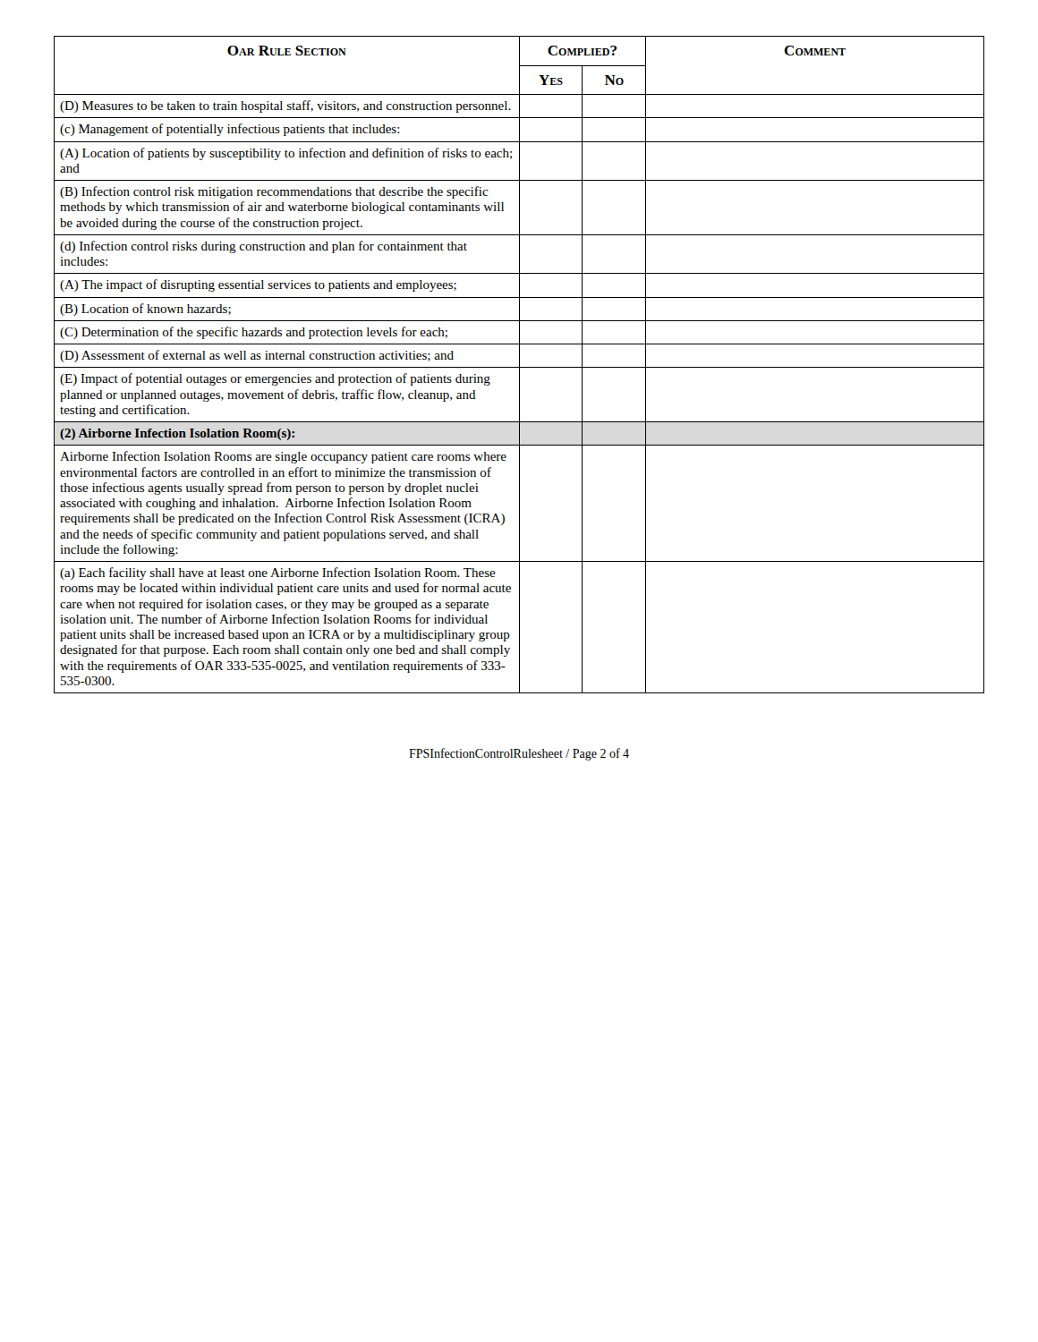| Oar Rule Section | Complied? | Comment |
| --- | --- | --- |
| Yes | No |
| (D) Measures to be taken to train hospital staff, visitors, and construction personnel. | | | |
| (c) Management of potentially infectious patients that includes: | | | |
| (A) Location of patients by susceptibility to infection and definition of risks to each; and | | | |
| (B) Infection control risk mitigation recommendations that describe the specific methods by which transmission of air and waterborne biological contaminants will be avoided during the course of the construction project. | | | |
| (d) Infection control risks during construction and plan for containment that includes: | | | |
| (A) The impact of disrupting essential services to patients and employees; | | | |
| (B) Location of known hazards; | | | |
| (C) Determination of the specific hazards and protection levels for each; | | | |
| (D) Assessment of external as well as internal construction activities; and | | | |
| (E) Impact of potential outages or emergencies and protection of patients during planned or unplanned outages, movement of debris, traffic flow, cleanup, and testing and certification. | | | |
| (2) Airborne Infection Isolation Room(s): | | | |
| Airborne Infection Isolation Rooms are single occupancy patient care rooms where environmental factors are controlled in an effort to minimize the transmission of those infectious agents usually spread from person to person by droplet nuclei associated with coughing and inhalation. Airborne Infection Isolation Room requirements shall be predicated on the Infection Control Risk Assessment (ICRA) and the needs of specific community and patient populations served, and shall include the following: | | | |
| (a) Each facility shall have at least one Airborne Infection Isolation Room. These rooms may be located within individual patient care units and used for normal acute care when not required for isolation cases, or they may be grouped as a separate isolation unit. The number of Airborne Infection Isolation Rooms for individual patient units shall be increased based upon an ICRA or by a multidisciplinary group designated for that purpose. Each room shall contain only one bed and shall comply with the requirements of OAR 333-535-0025, and ventilation requirements of 333-535-0300. | | | |
FPSInfectionControlRulesheet / Page 2 of 4